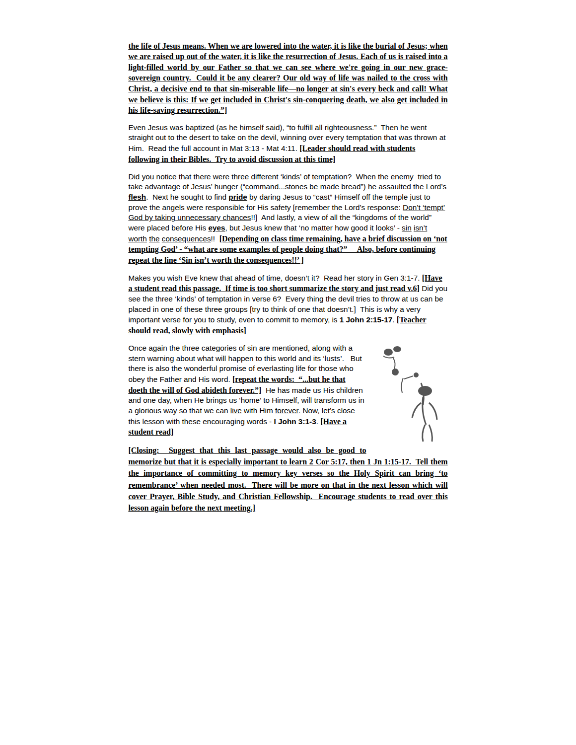the life of Jesus means. When we are lowered into the water, it is like the burial of Jesus; when we are raised up out of the water, it is like the resurrection of Jesus. Each of us is raised into a light-filled world by our Father so that we can see where we're going in our new grace-sovereign country. Could it be any clearer? Our old way of life was nailed to the cross with Christ, a decisive end to that sin-miserable life—no longer at sin's every beck and call! What we believe is this: If we get included in Christ's sin-conquering death, we also get included in his life-saving resurrection.”]
Even Jesus was baptized (as he himself said), “to fulfill all righteousness.” Then he went straight out to the desert to take on the devil, winning over every temptation that was thrown at Him. Read the full account in Mat 3:13 - Mat 4:11. [Leader should read with students following in their Bibles. Try to avoid discussion at this time]
Did you notice that there were three different ‘kinds’ of temptation? When the enemy tried to take advantage of Jesus’ hunger (“command...stones be made bread”) he assaulted the Lord’s flesh. Next he sought to find pride by daring Jesus to “cast” Himself off the temple just to prove the angels were responsible for His safety [remember the Lord’s response: Don’t ‘tempt’ God by taking unnecessary chances!!] And lastly, a view of all the “kingdoms of the world” were placed before His eyes, but Jesus knew that ‘no matter how good it looks’ - sin isn’t worth the consequences!! [Depending on class time remaining, have a brief discussion on ‘not tempting God’ - “what are some examples of people doing that?” Also, before continuing repeat the line ‘Sin isn’t worth the consequences!!’ ]
Makes you wish Eve knew that ahead of time, doesn’t it? Read her story in Gen 3:1-7. [Have a student read this passage. If time is too short summarize the story and just read v.6] Did you see the three ‘kinds’ of temptation in verse 6? Every thing the devil tries to throw at us can be placed in one of these three groups [try to think of one that doesn’t.] This is why a very important verse for you to study, even to commit to memory, is 1 John 2:15-17. [Teacher should read, slowly with emphasis]
Once again the three categories of sin are mentioned, along with a stern warning about what will happen to this world and its ‘lusts’. But there is also the wonderful promise of everlasting life for those who obey the Father and His word. [repeat the words: “...but he that doeth the will of God abideth forever.”] He has made us His children and one day, when He brings us ‘home’ to Himself, will transform us in a glorious way so that we can live with Him forever. Now, let’s close this lesson with these encouraging words - I John 3:1-3. [Have a student read]
[Closing: Suggest that this last passage would also be good to memorize but that it is especially important to learn 2 Cor 5:17, then 1 Jn 1:15-17. Tell them the importance of committing to memory key verses so the Holy Spirit can bring ‘to remembrance’ when needed most. There will be more on that in the next lesson which will cover Prayer, Bible Study, and Christian Fellowship. Encourage students to read over this lesson again before the next meeting.]